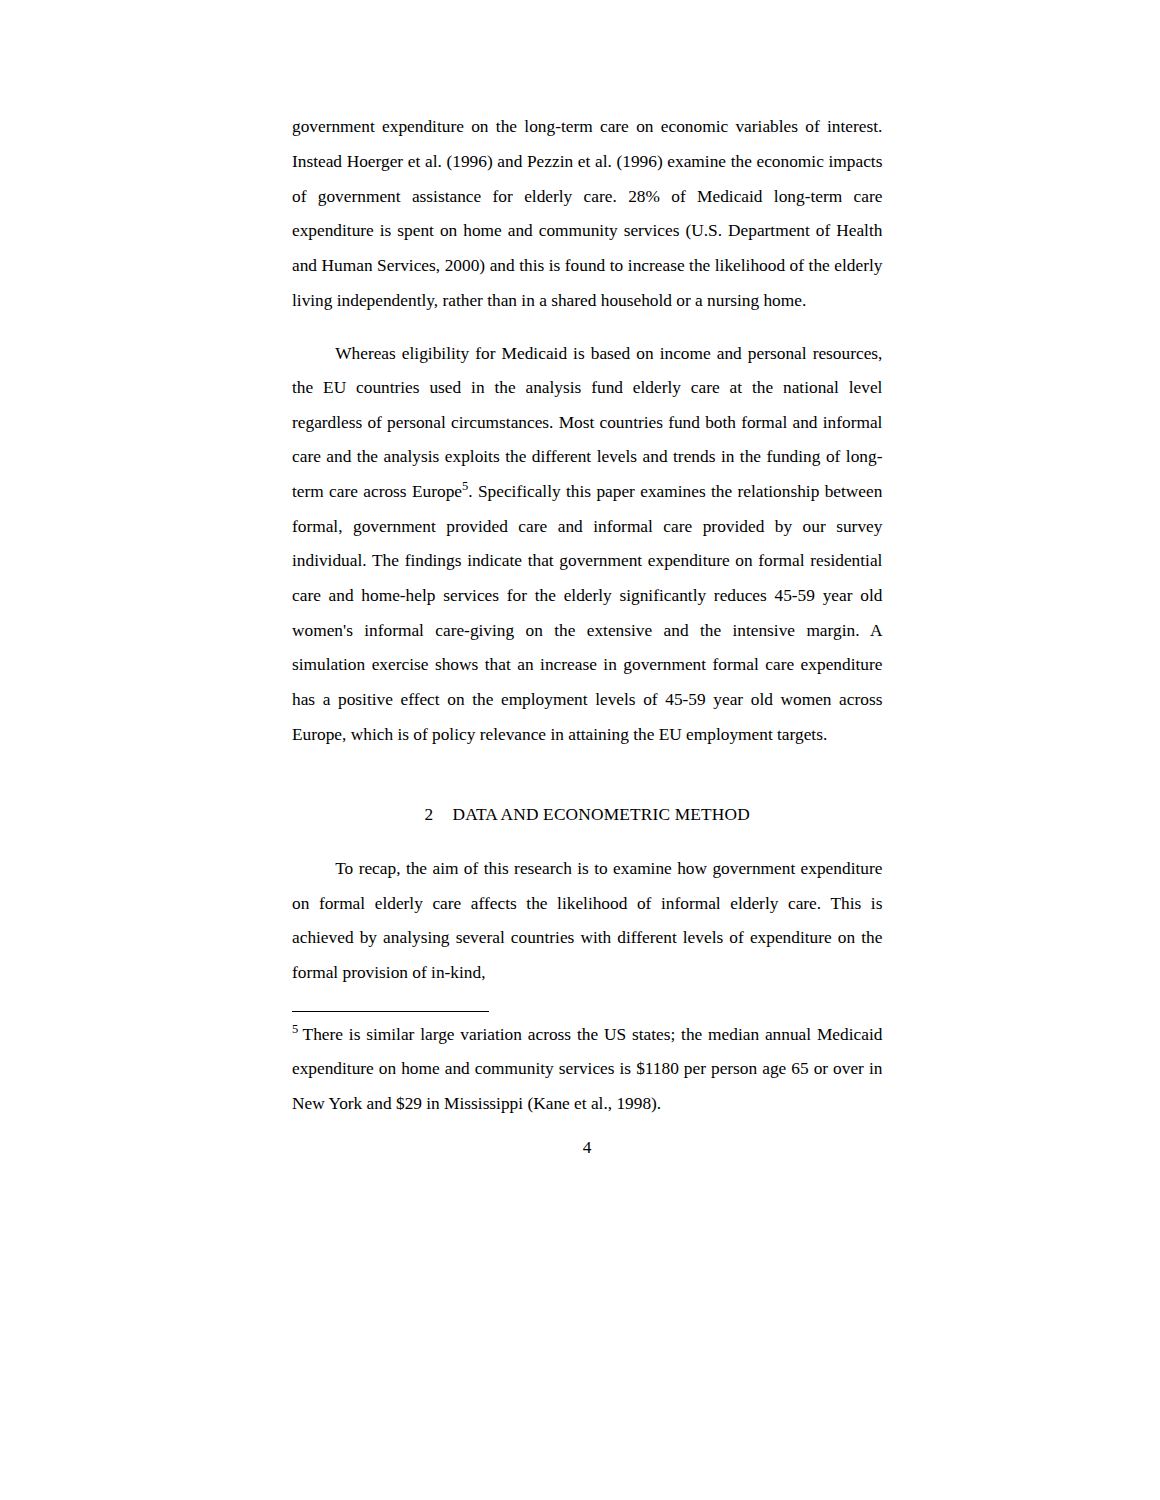government expenditure on the long-term care on economic variables of interest. Instead Hoerger et al. (1996) and Pezzin et al. (1996) examine the economic impacts of government assistance for elderly care. 28% of Medicaid long-term care expenditure is spent on home and community services (U.S. Department of Health and Human Services, 2000) and this is found to increase the likelihood of the elderly living independently, rather than in a shared household or a nursing home.
Whereas eligibility for Medicaid is based on income and personal resources, the EU countries used in the analysis fund elderly care at the national level regardless of personal circumstances. Most countries fund both formal and informal care and the analysis exploits the different levels and trends in the funding of long-term care across Europe5. Specifically this paper examines the relationship between formal, government provided care and informal care provided by our survey individual. The findings indicate that government expenditure on formal residential care and home-help services for the elderly significantly reduces 45-59 year old women's informal care-giving on the extensive and the intensive margin. A simulation exercise shows that an increase in government formal care expenditure has a positive effect on the employment levels of 45-59 year old women across Europe, which is of policy relevance in attaining the EU employment targets.
2 DATA AND ECONOMETRIC METHOD
To recap, the aim of this research is to examine how government expenditure on formal elderly care affects the likelihood of informal elderly care. This is achieved by analysing several countries with different levels of expenditure on the formal provision of in-kind,
5 There is similar large variation across the US states; the median annual Medicaid expenditure on home and community services is $1180 per person age 65 or over in New York and $29 in Mississippi (Kane et al., 1998).
4